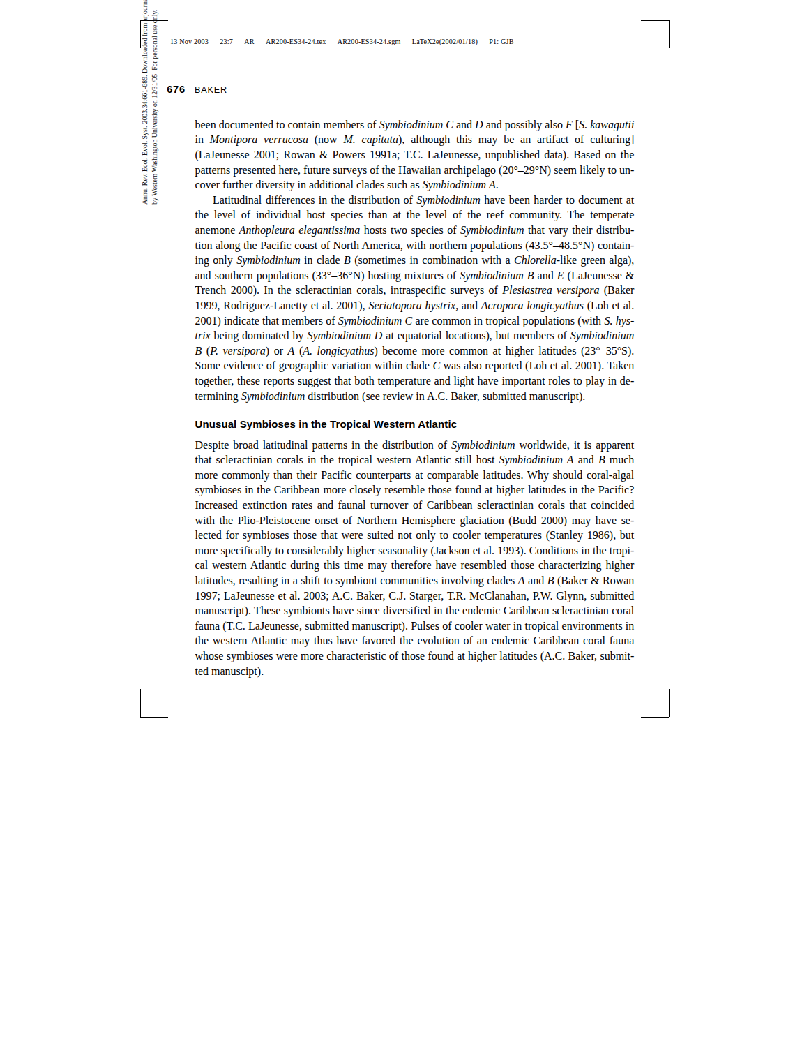13 Nov 200323:7 AR AR200-ES34-24.tex AR200-ES34-24.sgm LaTeX2e(2002/01/18) P1: GJB
676 BAKER
Annu. Rev. Ecol. Evol. Syst. 2003.34:661-689. Downloaded from arjournals.annualreviews.org
by Western Washington University on 12/31/05. For personal use only.
been documented to contain members of Symbiodinium C and D and possibly also F [S. kawagutii in Montipora verrucosa (now M. capitata), although this may be an artifact of culturing] (LaJeunesse 2001; Rowan & Powers 1991a; T.C. LaJeunesse, unpublished data). Based on the patterns presented here, future surveys of the Hawaiian archipelago (20°–29°N) seem likely to uncover further diversity in additional clades such as Symbiodinium A.
Latitudinal differences in the distribution of Symbiodinium have been harder to document at the level of individual host species than at the level of the reef community. The temperate anemone Anthopleura elegantissima hosts two species of Symbiodinium that vary their distribution along the Pacific coast of North America, with northern populations (43.5°–48.5°N) containing only Symbiodinium in clade B (sometimes in combination with a Chlorella-like green alga), and southern populations (33°–36°N) hosting mixtures of Symbiodinium B and E (LaJeunesse & Trench 2000). In the scleractinian corals, intraspecific surveys of Plesiastrea versipora (Baker 1999, Rodriguez-Lanetty et al. 2001), Seriatopora hystrix, and Acropora longicyathus (Loh et al. 2001) indicate that members of Symbiodinium C are common in tropical populations (with S. hystrix being dominated by Symbiodinium D at equatorial locations), but members of Symbiodinium B (P. versipora) or A (A. longicyathus) become more common at higher latitudes (23°–35°S). Some evidence of geographic variation within clade C was also reported (Loh et al. 2001). Taken together, these reports suggest that both temperature and light have important roles to play in determining Symbiodinium distribution (see review in A.C. Baker, submitted manuscript).
Unusual Symbioses in the Tropical Western Atlantic
Despite broad latitudinal patterns in the distribution of Symbiodinium worldwide, it is apparent that scleractinian corals in the tropical western Atlantic still host Symbiodinium A and B much more commonly than their Pacific counterparts at comparable latitudes. Why should coral-algal symbioses in the Caribbean more closely resemble those found at higher latitudes in the Pacific? Increased extinction rates and faunal turnover of Caribbean scleractinian corals that coincided with the Plio-Pleistocene onset of Northern Hemisphere glaciation (Budd 2000) may have selected for symbioses those that were suited not only to cooler temperatures (Stanley 1986), but more specifically to considerably higher seasonality (Jackson et al. 1993). Conditions in the tropical western Atlantic during this time may therefore have resembled those characterizing higher latitudes, resulting in a shift to symbiont communities involving clades A and B (Baker & Rowan 1997; LaJeunesse et al. 2003; A.C. Baker, C.J. Starger, T.R. McClanahan, P.W. Glynn, submitted manuscript). These symbionts have since diversified in the endemic Caribbean scleractinian coral fauna (T.C. LaJeunesse, submitted manuscript). Pulses of cooler water in tropical environments in the western Atlantic may thus have favored the evolution of an endemic Caribbean coral fauna whose symbioses were more characteristic of those found at higher latitudes (A.C. Baker, submitted manuscipt).